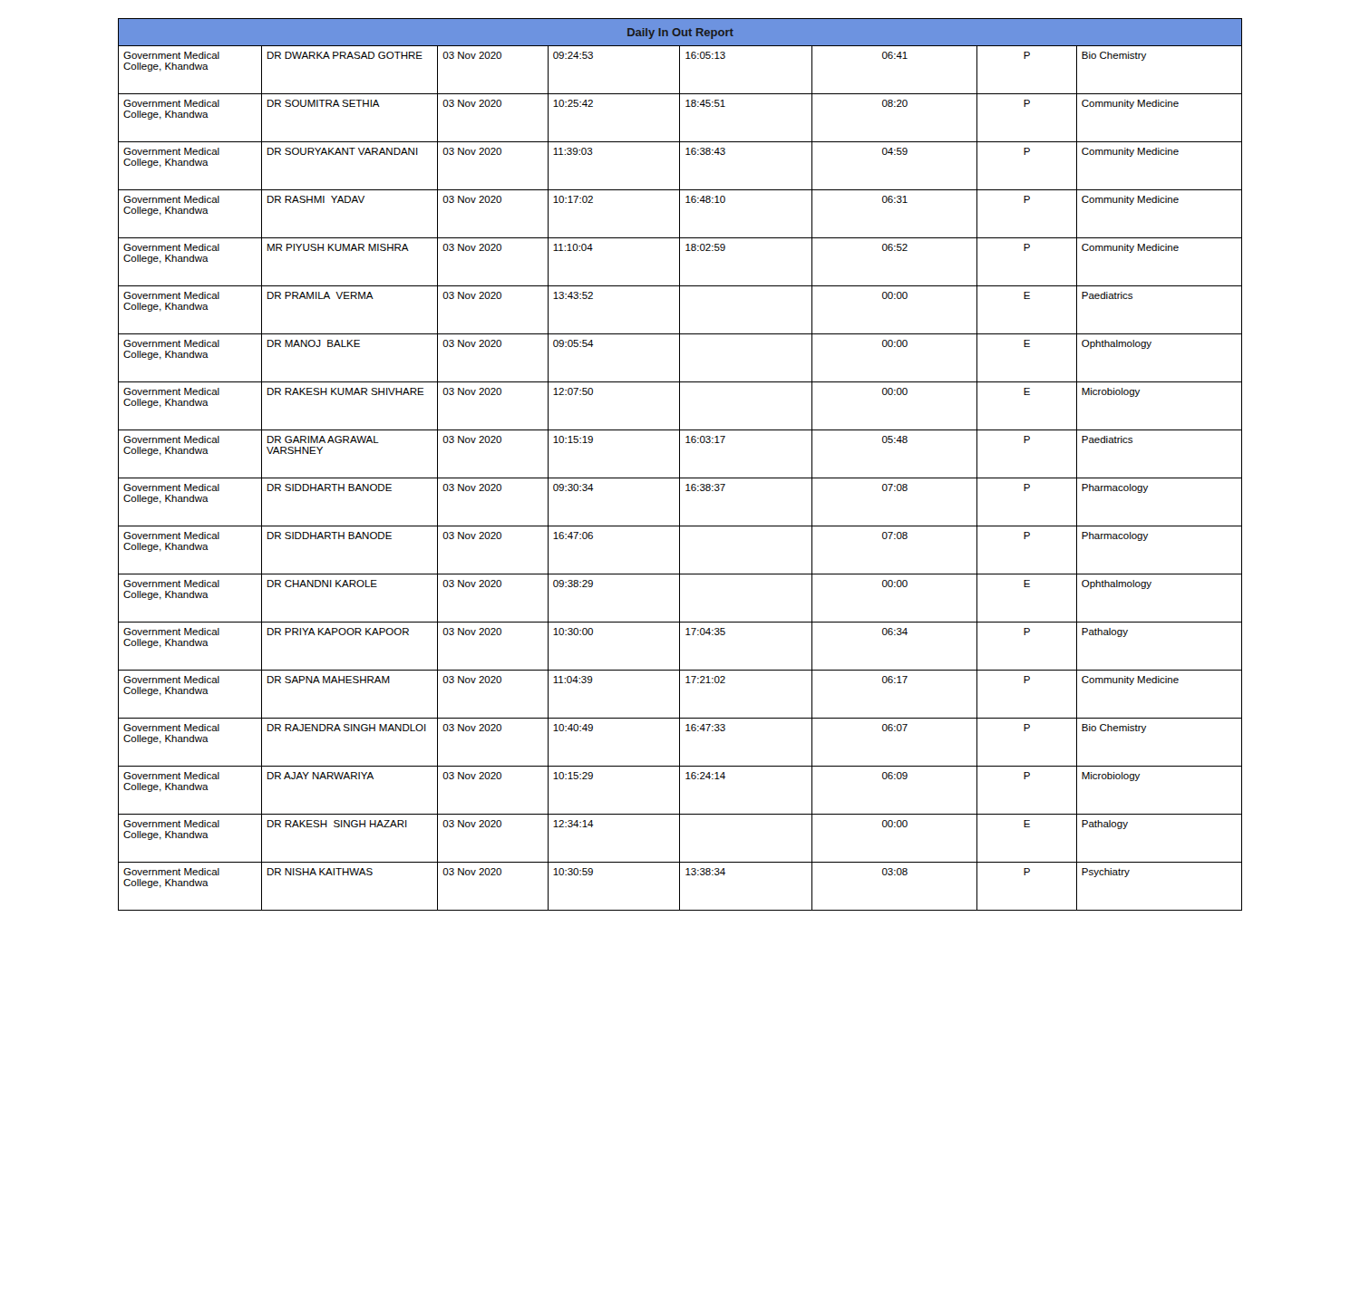Daily In Out Report
| Government Medical College, Khandwa | DR DWARKA PRASAD GOTHRE | 03 Nov 2020 | 09:24:53 | 16:05:13 | 06:41 | P | Bio Chemistry |
| Government Medical College, Khandwa | DR SOUMITRA SETHIA | 03 Nov 2020 | 10:25:42 | 18:45:51 | 08:20 | P | Community Medicine |
| Government Medical College, Khandwa | DR SOURYAKANT VARANDANI | 03 Nov 2020 | 11:39:03 | 16:38:43 | 04:59 | P | Community Medicine |
| Government Medical College, Khandwa | DR RASHMI YADAV | 03 Nov 2020 | 10:17:02 | 16:48:10 | 06:31 | P | Community Medicine |
| Government Medical College, Khandwa | MR PIYUSH KUMAR MISHRA | 03 Nov 2020 | 11:10:04 | 18:02:59 | 06:52 | P | Community Medicine |
| Government Medical College, Khandwa | DR PRAMILA VERMA | 03 Nov 2020 | 13:43:52 | | 00:00 | E | Paediatrics |
| Government Medical College, Khandwa | DR MANOJ BALKE | 03 Nov 2020 | 09:05:54 | | 00:00 | E | Ophthalmology |
| Government Medical College, Khandwa | DR RAKESH KUMAR SHIVHARE | 03 Nov 2020 | 12:07:50 | | 00:00 | E | Microbiology |
| Government Medical College, Khandwa | DR GARIMA AGRAWAL VARSHNEY | 03 Nov 2020 | 10:15:19 | 16:03:17 | 05:48 | P | Paediatrics |
| Government Medical College, Khandwa | DR SIDDHARTH BANODE | 03 Nov 2020 | 09:30:34 | 16:38:37 | 07:08 | P | Pharmacology |
| Government Medical College, Khandwa | DR SIDDHARTH BANODE | 03 Nov 2020 | 16:47:06 | | 07:08 | P | Pharmacology |
| Government Medical College, Khandwa | DR CHANDNI KAROLE | 03 Nov 2020 | 09:38:29 | | 00:00 | E | Ophthalmology |
| Government Medical College, Khandwa | DR PRIYA KAPOOR KAPOOR | 03 Nov 2020 | 10:30:00 | 17:04:35 | 06:34 | P | Pathalogy |
| Government Medical College, Khandwa | DR SAPNA MAHESHRAM | 03 Nov 2020 | 11:04:39 | 17:21:02 | 06:17 | P | Community Medicine |
| Government Medical College, Khandwa | DR RAJENDRA SINGH MANDLOI | 03 Nov 2020 | 10:40:49 | 16:47:33 | 06:07 | P | Bio Chemistry |
| Government Medical College, Khandwa | DR AJAY NARWARIYA | 03 Nov 2020 | 10:15:29 | 16:24:14 | 06:09 | P | Microbiology |
| Government Medical College, Khandwa | DR RAKESH SINGH HAZARI | 03 Nov 2020 | 12:34:14 | | 00:00 | E | Pathalogy |
| Government Medical College, Khandwa | DR NISHA KAITHWAS | 03 Nov 2020 | 10:30:59 | 13:38:34 | 03:08 | P | Psychiatry |